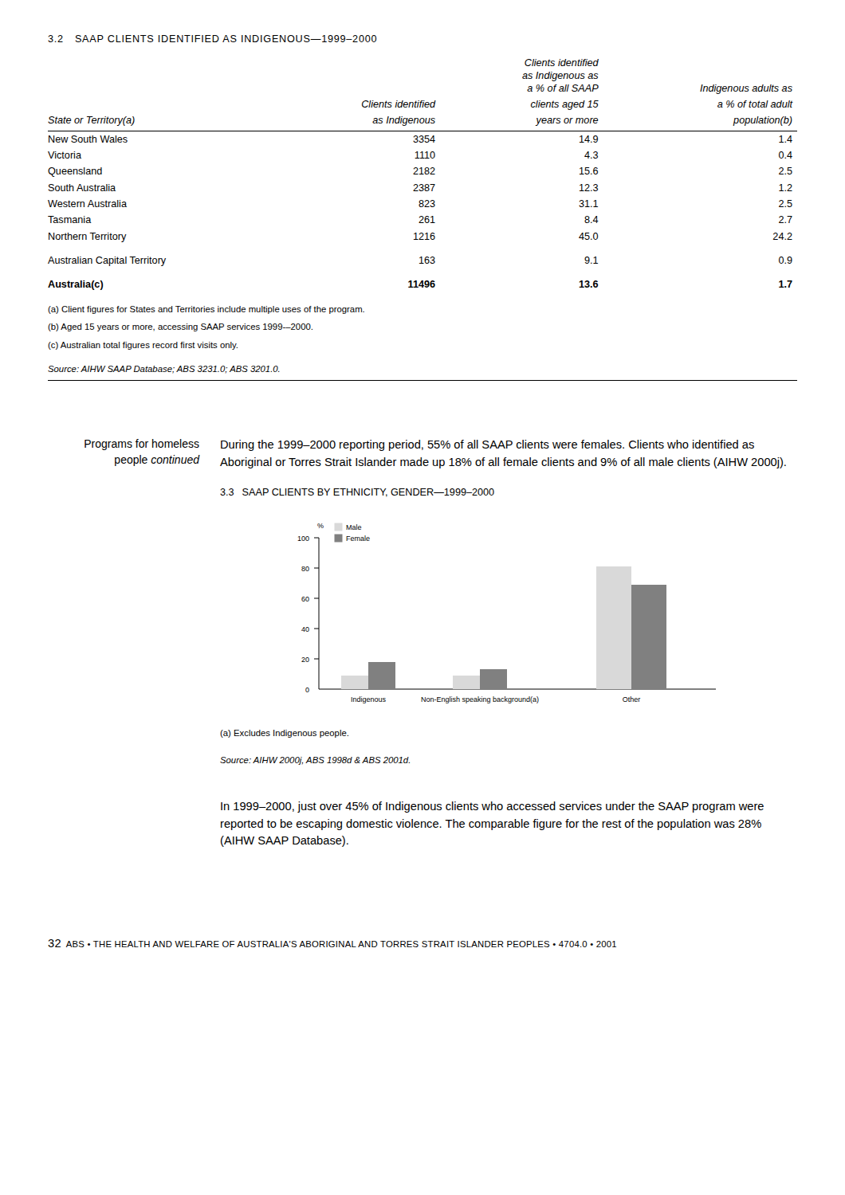3.2 SAAP CLIENTS IDENTIFIED AS INDIGENOUS—1999–2000
| | | Clients identified as Indigenous as a % of all SAAP | Indigenous adults as |
| --- | --- | --- | --- |
| | Clients identified | clients aged 15 | a % of total adult |
| State or Territory(a) | as Indigenous | years or more | population(b) |
| New South Wales | 3354 | 14.9 | 1.4 |
| Victoria | 1110 | 4.3 | 0.4 |
| Queensland | 2182 | 15.6 | 2.5 |
| South Australia | 2387 | 12.3 | 1.2 |
| Western Australia | 823 | 31.1 | 2.5 |
| Tasmania | 261 | 8.4 | 2.7 |
| Northern Territory | 1216 | 45.0 | 24.2 |
| Australian Capital Territory | 163 | 9.1 | 0.9 |
| Australia(c) | 11496 | 13.6 | 1.7 |
(a) Client figures for States and Territories include multiple uses of the program.
(b) Aged 15 years or more, accessing SAAP services 1999-–2000.
(c) Australian total figures record first visits only.
Source: AIHW SAAP Database; ABS 3231.0; ABS 3201.0.
Programs for homeless
people continued
During the 1999–2000 reporting period, 55% of all SAAP clients were females. Clients who identified as Aboriginal or Torres Strait Islander made up 18% of all female clients and 9% of all male clients (AIHW 2000j).
3.3 SAAP CLIENTS BY ETHNICITY, GENDER—1999–2000
% Male Female 100 80 60 40 20 0 Indigenous Non-English speaking background(a) Other
(a) Excludes Indigenous people.
Source: AIHW 2000j, ABS 1998d & ABS 2001d.
In 1999–2000, just over 45% of Indigenous clients who accessed services under the SAAP program were reported to be escaping domestic violence. The comparable figure for the rest of the population was 28% (AIHW SAAP Database).
32 ABS • THE HEALTH AND WELFARE OF AUSTRALIA'S ABORIGINAL AND TORRES STRAIT ISLANDER PEOPLES • 4704.0 • 2001